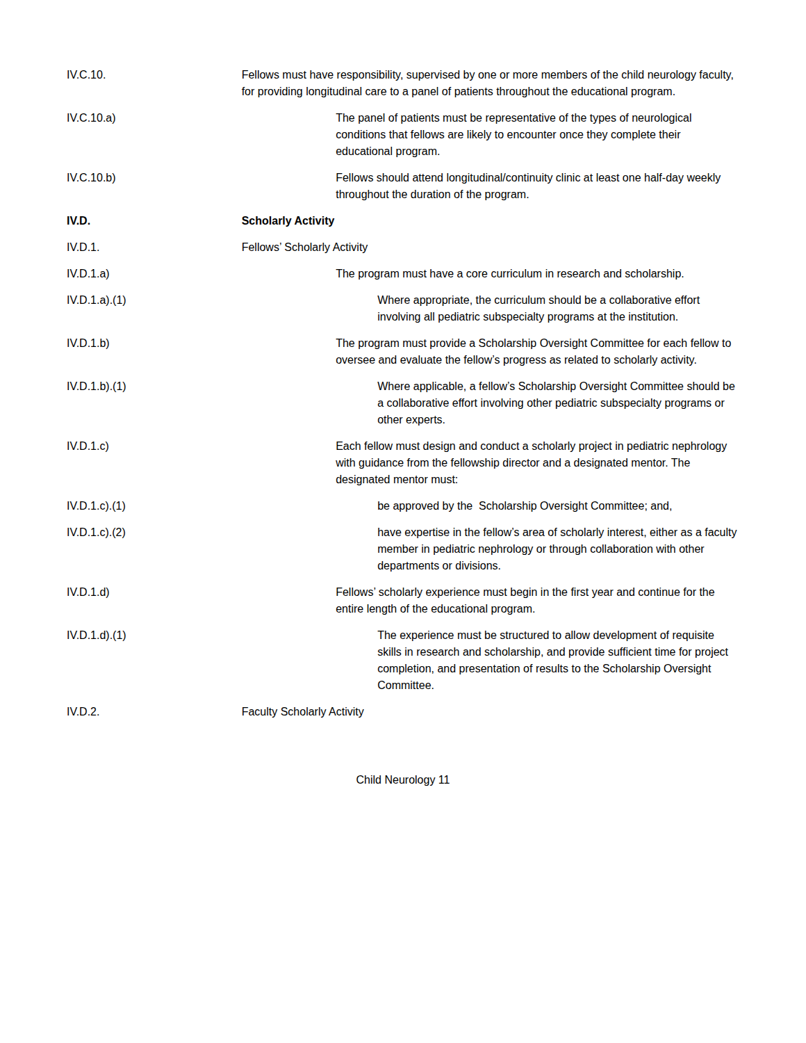| IV.C.10. | | Fellows must have responsibility, supervised by one or more members of the child neurology faculty, for providing longitudinal care to a panel of patients throughout the educational program. |
| IV.C.10.a) | | | The panel of patients must be representative of the types of neurological conditions that fellows are likely to encounter once they complete their educational program. |
| IV.C.10.b) | | | Fellows should attend longitudinal/continuity clinic at least one half-day weekly throughout the duration of the program. |
| IV.D. | | Scholarly Activity |
| IV.D.1. | | Fellows’ Scholarly Activity |
| IV.D.1.a) | | | The program must have a core curriculum in research and scholarship. |
| IV.D.1.a).(1) | | | Where appropriate, the curriculum should be a collaborative effort involving all pediatric subspecialty programs at the institution. |
| IV.D.1.b) | | | The program must provide a Scholarship Oversight Committee for each fellow to oversee and evaluate the fellow’s progress as related to scholarly activity. |
| IV.D.1.b).(1) | | | Where applicable, a fellow’s Scholarship Oversight Committee should be a collaborative effort involving other pediatric subspecialty programs or other experts. |
| IV.D.1.c) | | | Each fellow must design and conduct a scholarly project in pediatric nephrology with guidance from the fellowship director and a designated mentor. The designated mentor must: |
| IV.D.1.c).(1) | | | be approved by the Scholarship Oversight Committee; and, |
| IV.D.1.c).(2) | | | have expertise in the fellow’s area of scholarly interest, either as a faculty member in pediatric nephrology or through collaboration with other departments or divisions. |
| IV.D.1.d) | | | Fellows’ scholarly experience must begin in the first year and continue for the entire length of the educational program. |
| IV.D.1.d).(1) | | | The experience must be structured to allow development of requisite skills in research and scholarship, and provide sufficient time for project completion, and presentation of results to the Scholarship Oversight Committee. |
| IV.D.2. | | Faculty Scholarly Activity |
Child Neurology 11